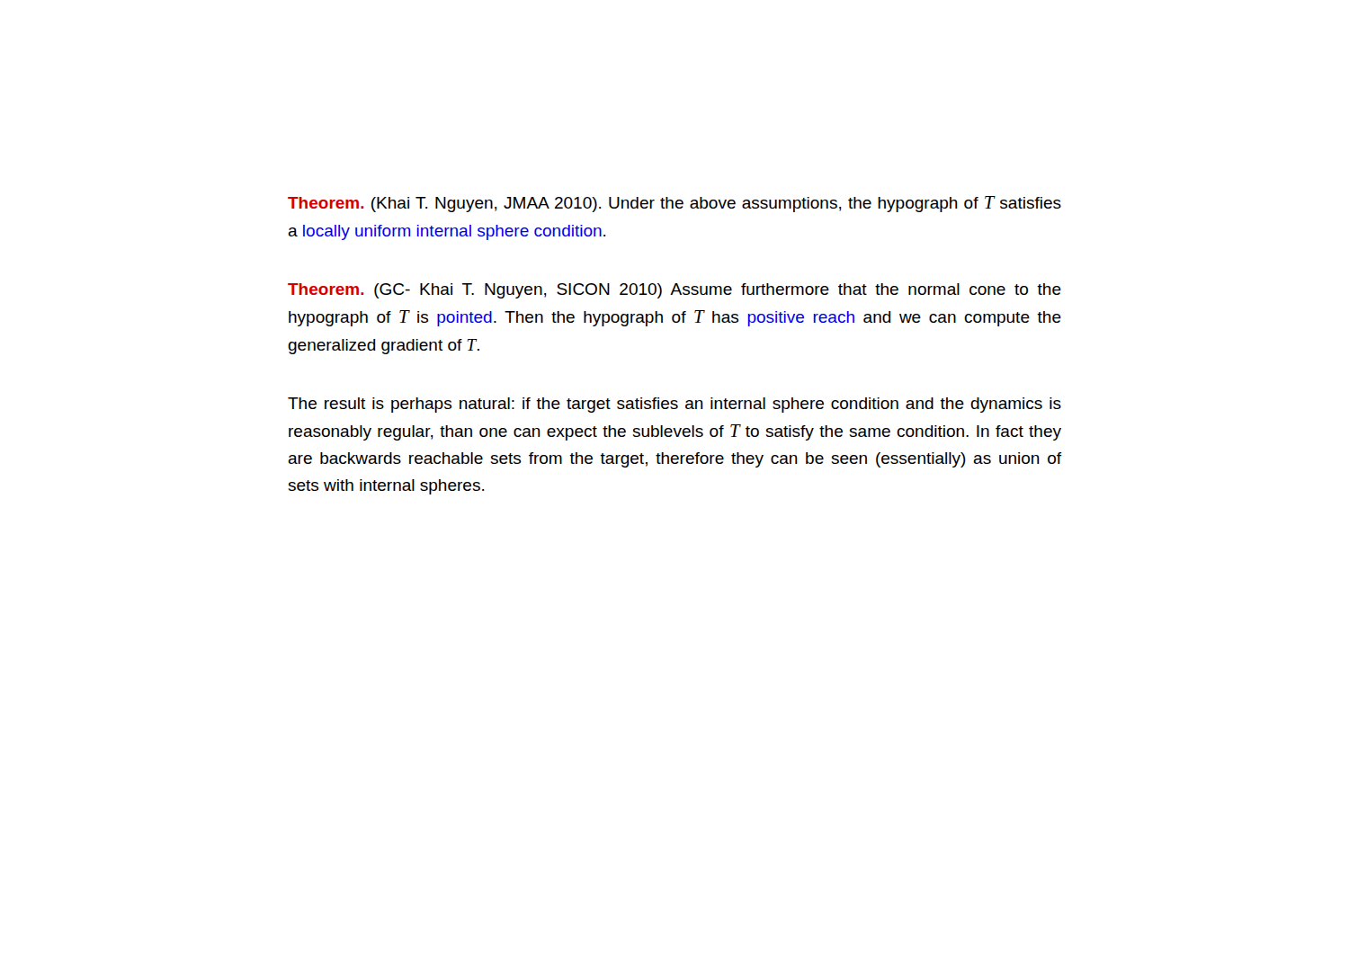Theorem. (Khai T. Nguyen, JMAA 2010). Under the above assumptions, the hypograph of T satisfies a locally uniform internal sphere condition.
Theorem. (GC- Khai T. Nguyen, SICON 2010) Assume furthermore that the normal cone to the hypograph of T is pointed. Then the hypograph of T has positive reach and we can compute the generalized gradient of T.
The result is perhaps natural: if the target satisfies an internal sphere condition and the dynamics is reasonably regular, than one can expect the sublevels of T to satisfy the same condition. In fact they are backwards reachable sets from the target, therefore they can be seen (essentially) as union of sets with internal spheres.